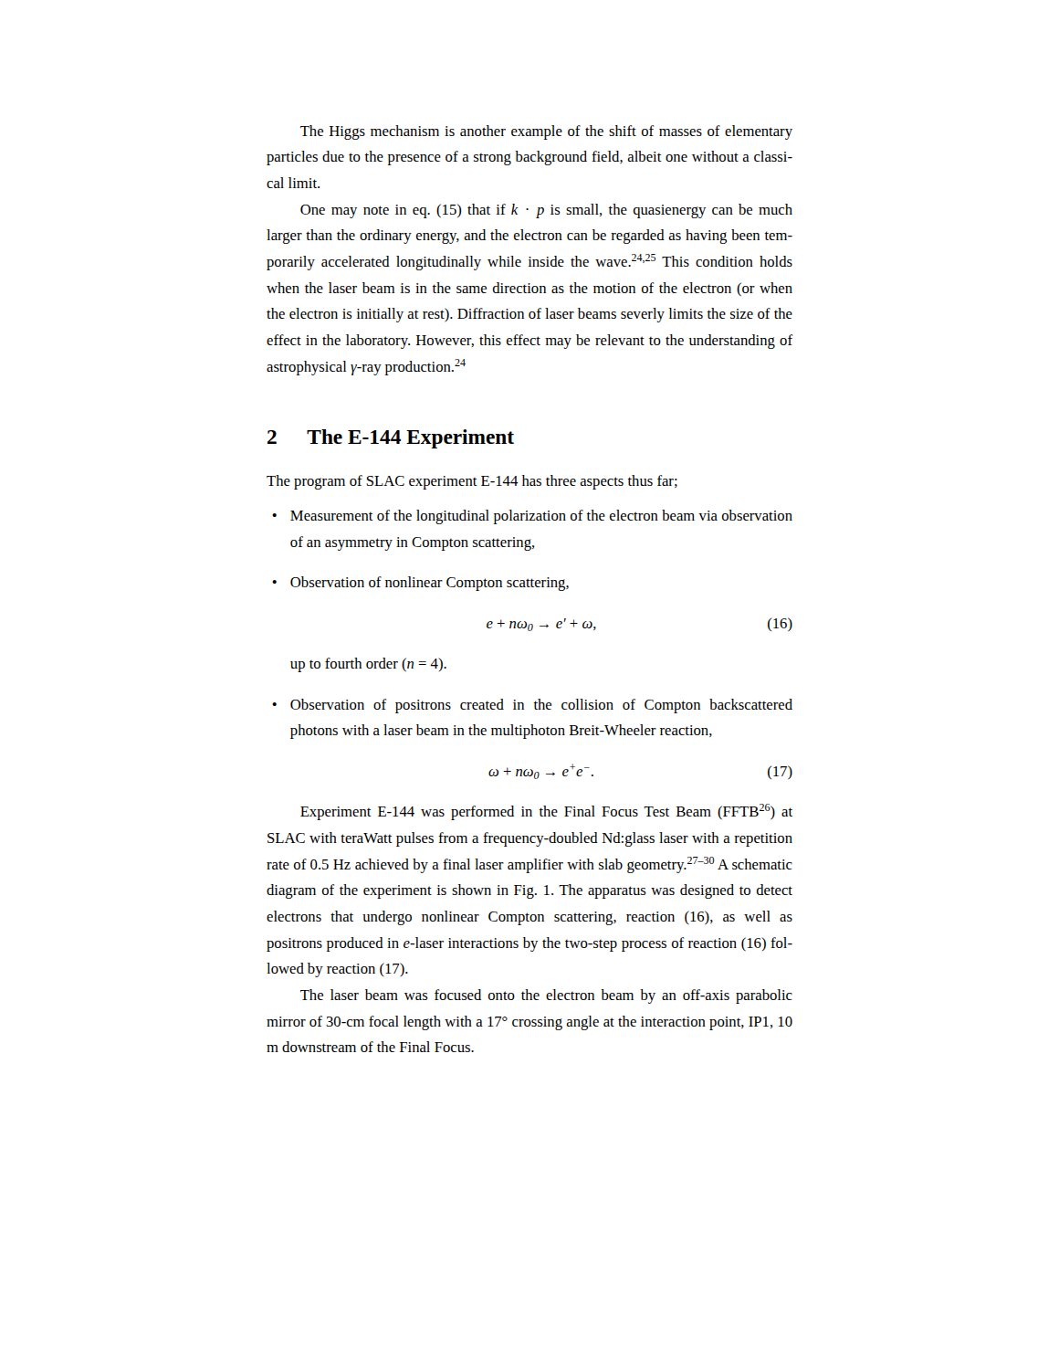The Higgs mechanism is another example of the shift of masses of elementary particles due to the presence of a strong background field, albeit one without a classical limit.
One may note in eq. (15) that if k · p is small, the quasienergy can be much larger than the ordinary energy, and the electron can be regarded as having been temporarily accelerated longitudinally while inside the wave.24,25 This condition holds when the laser beam is in the same direction as the motion of the electron (or when the electron is initially at rest). Diffraction of laser beams severly limits the size of the effect in the laboratory. However, this effect may be relevant to the understanding of astrophysical γ-ray production.24
2 The E-144 Experiment
The program of SLAC experiment E-144 has three aspects thus far;
Measurement of the longitudinal polarization of the electron beam via observation of an asymmetry in Compton scattering,
Observation of nonlinear Compton scattering, e + nω0 → e′ + ω, (16) up to fourth order (n = 4).
Observation of positrons created in the collision of Compton backscattered photons with a laser beam in the multiphoton Breit-Wheeler reaction, ω + nω0 → e+e−. (17)
Experiment E-144 was performed in the Final Focus Test Beam (FFTB26) at SLAC with teraWatt pulses from a frequency-doubled Nd:glass laser with a repetition rate of 0.5 Hz achieved by a final laser amplifier with slab geometry.27–30 A schematic diagram of the experiment is shown in Fig. 1. The apparatus was designed to detect electrons that undergo nonlinear Compton scattering, reaction (16), as well as positrons produced in e-laser interactions by the two-step process of reaction (16) followed by reaction (17).
The laser beam was focused onto the electron beam by an off-axis parabolic mirror of 30-cm focal length with a 17° crossing angle at the interaction point, IP1, 10 m downstream of the Final Focus.